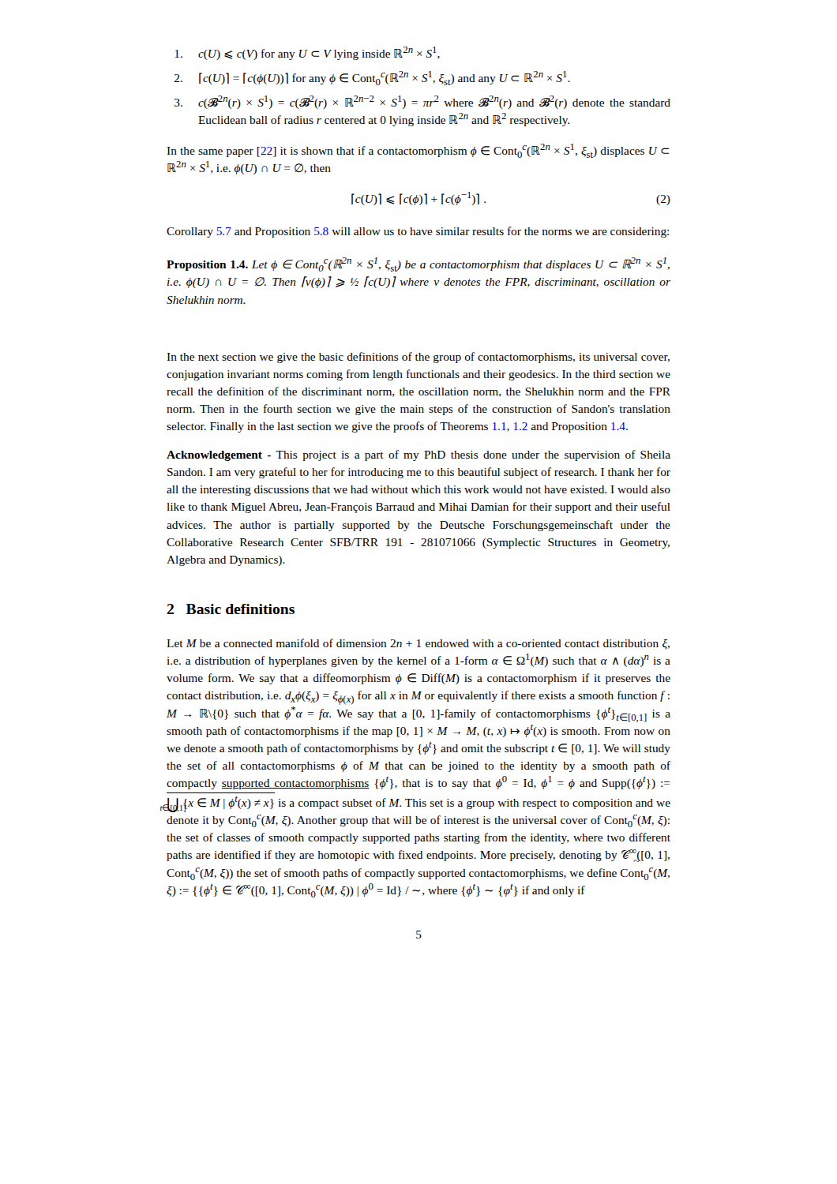1. c(U) ⩽ c(V) for any U ⊂ V lying inside ℝ2n × S1,
2. ⌈c(U)⌉ = ⌈c(ϕ(U))⌉ for any ϕ ∈ Cont0c(ℝ2n × S1, ξst) and any U ⊂ ℝ2n × S1.
3. c(𝓑2n(r) × S1) = c(𝓑2(r) × ℝ2n−2 × S1) = πr2 where 𝓑2n(r) and 𝓑2(r) denote the standard Euclidean ball of radius r centered at 0 lying inside ℝ2n and ℝ2 respectively.
In the same paper [22] it is shown that if a contactomorphism ϕ ∈ Cont0c(ℝ2n × S1, ξst) displaces U ⊂ ℝ2n × S1, i.e. ϕ(U) ∩ U = ∅, then
⌈c(U)⌉ ⩽ ⌈c(ϕ)⌉ + ⌈c(ϕ−1)⌉ . (2)
Corollary 5.7 and Proposition 5.8 will allow us to have similar results for the norms we are considering:
Proposition 1.4. Let ϕ ∈ Cont0c(ℝ2n × S1, ξst) be a contactomorphism that displaces U ⊂ ℝ2n × S1, i.e. ϕ(U) ∩ U = ∅. Then ⌈ν(ϕ)⌉ ⩾ ½ ⌈c(U)⌉ where ν denotes the FPR, discriminant, oscillation or Shelukhin norm.
In the next section we give the basic definitions of the group of contactomorphisms, its universal cover, conjugation invariant norms coming from length functionals and their geodesics. In the third section we recall the definition of the discriminant norm, the oscillation norm, the Shelukhin norm and the FPR norm. Then in the fourth section we give the main steps of the construction of Sandon's translation selector. Finally in the last section we give the proofs of Theorems 1.1, 1.2 and Proposition 1.4.
Acknowledgement - This project is a part of my PhD thesis done under the supervision of Sheila Sandon. I am very grateful to her for introducing me to this beautiful subject of research. I thank her for all the interesting discussions that we had without which this work would not have existed. I would also like to thank Miguel Abreu, Jean-François Barraud and Mihai Damian for their support and their useful advices. The author is partially supported by the Deutsche Forschungsgemeinschaft under the Collaborative Research Center SFB/TRR 191 - 281071066 (Symplectic Structures in Geometry, Algebra and Dynamics).
2 Basic definitions
Let M be a connected manifold of dimension 2n + 1 endowed with a co-oriented contact distribution ξ, i.e. a distribution of hyperplanes given by the kernel of a 1-form α ∈ Ω1(M) such that α ∧ (dα)n is a volume form. We say that a diffeomorphism ϕ ∈ Diff(M) is a contactomorphism if it preserves the contact distribution, i.e. dxϕ(ξx) = ξϕ(x) for all x in M or equivalently if there exists a smooth function f : M → ℝ\{0} such that ϕ*α = fα. We say that a [0, 1]-family of contactomorphisms {ϕt}t∈[0,1] is a smooth path of contactomorphisms if the map [0, 1] × M → M, (t, x) ↦ ϕt(x) is smooth. From now on we denote a smooth path of contactomorphisms by {ϕt} and omit the subscript t ∈ [0, 1]. We will study the set of all contactomorphisms ϕ of M that can be joined to the identity by a smooth path of compactly supported contactomorphisms {ϕt}, that is to say that ϕ0 = Id, ϕ1 = ϕ and Supp({ϕt}) := ⋃t∈[0,1] {x ∈ M | ϕt(x) ≠ x} is a compact subset of M. This set is a group with respect to composition and we denote it by Cont0c(M, ξ). Another group that will be of interest is the universal cover of Cont0c(M, ξ): the set of classes of smooth compactly supported paths starting from the identity, where two different paths are identified if they are homotopic with fixed endpoints. More precisely, denoting by 𝒞∞([0, 1], Cont0c(M, ξ)) the set of smooth paths of compactly supported contactomorphisms, we define ~Cont0c(M, ξ) := {{ϕt} ∈ 𝒞∞([0, 1], Cont0c(M, ξ)) | ϕ0 = Id} / ∼, where {ϕt} ∼ {φt} if and only if
5